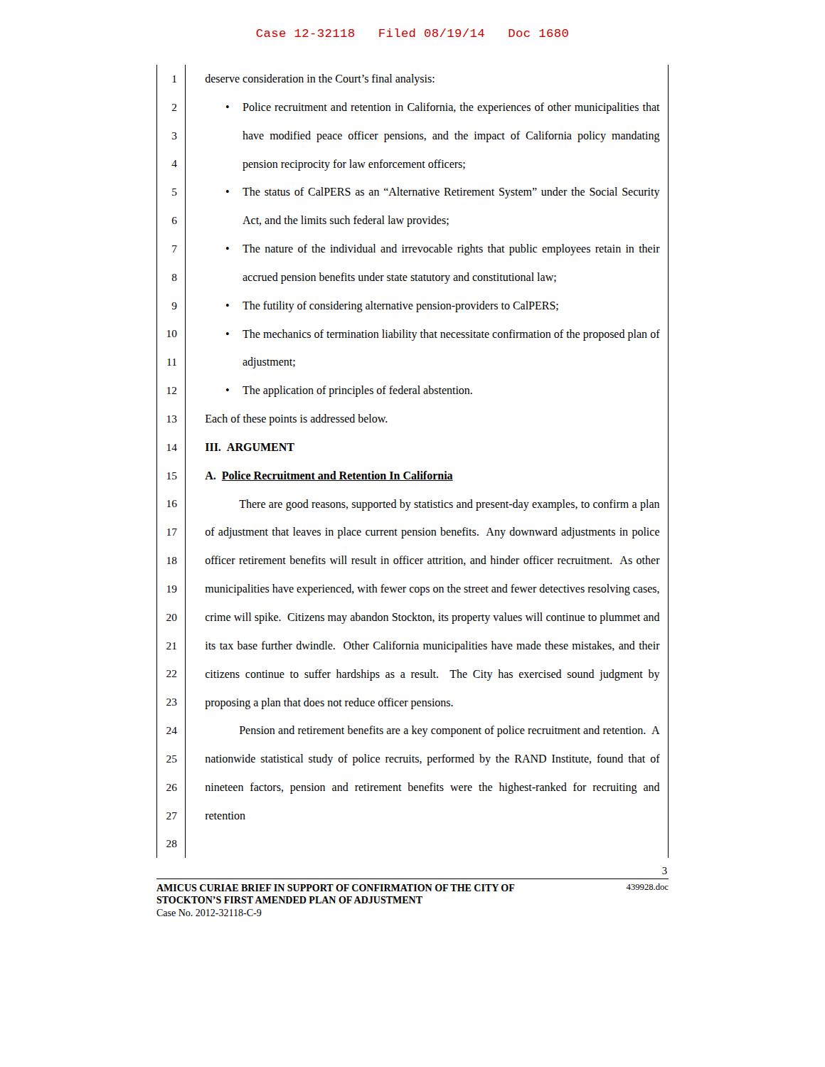Case 12-32118 Filed 08/19/14 Doc 1680
1
2
3
4
5
6
7
8
9
10
11
12
13
14
15
16
17
18
19
20
21
22
23
24
25
26
27
28
deserve consideration in the Court’s final analysis:
Police recruitment and retention in California, the experiences of other municipalities that have modified peace officer pensions, and the impact of California policy mandating pension reciprocity for law enforcement officers;
The status of CalPERS as an “Alternative Retirement System” under the Social Security Act, and the limits such federal law provides;
The nature of the individual and irrevocable rights that public employees retain in their accrued pension benefits under state statutory and constitutional law;
The futility of considering alternative pension-providers to CalPERS;
The mechanics of termination liability that necessitate confirmation of the proposed plan of adjustment;
The application of principles of federal abstention.
Each of these points is addressed below.
III. ARGUMENT
A. Police Recruitment and Retention In California
There are good reasons, supported by statistics and present-day examples, to confirm a plan of adjustment that leaves in place current pension benefits. Any downward adjustments in police officer retirement benefits will result in officer attrition, and hinder officer recruitment. As other municipalities have experienced, with fewer cops on the street and fewer detectives resolving cases, crime will spike. Citizens may abandon Stockton, its property values will continue to plummet and its tax base further dwindle. Other California municipalities have made these mistakes, and their citizens continue to suffer hardships as a result. The City has exercised sound judgment by proposing a plan that does not reduce officer pensions.
Pension and retirement benefits are a key component of police recruitment and retention. A nationwide statistical study of police recruits, performed by the RAND Institute, found that of nineteen factors, pension and retirement benefits were the highest-ranked for recruiting and retention
3
AMICUS CURIAE BRIEF IN SUPPORT OF CONFIRMATION OF THE CITY OF
STOCKTON’S FIRST AMENDED PLAN OF ADJUSTMENT
Case No. 2012-32118-C-9
439928.doc